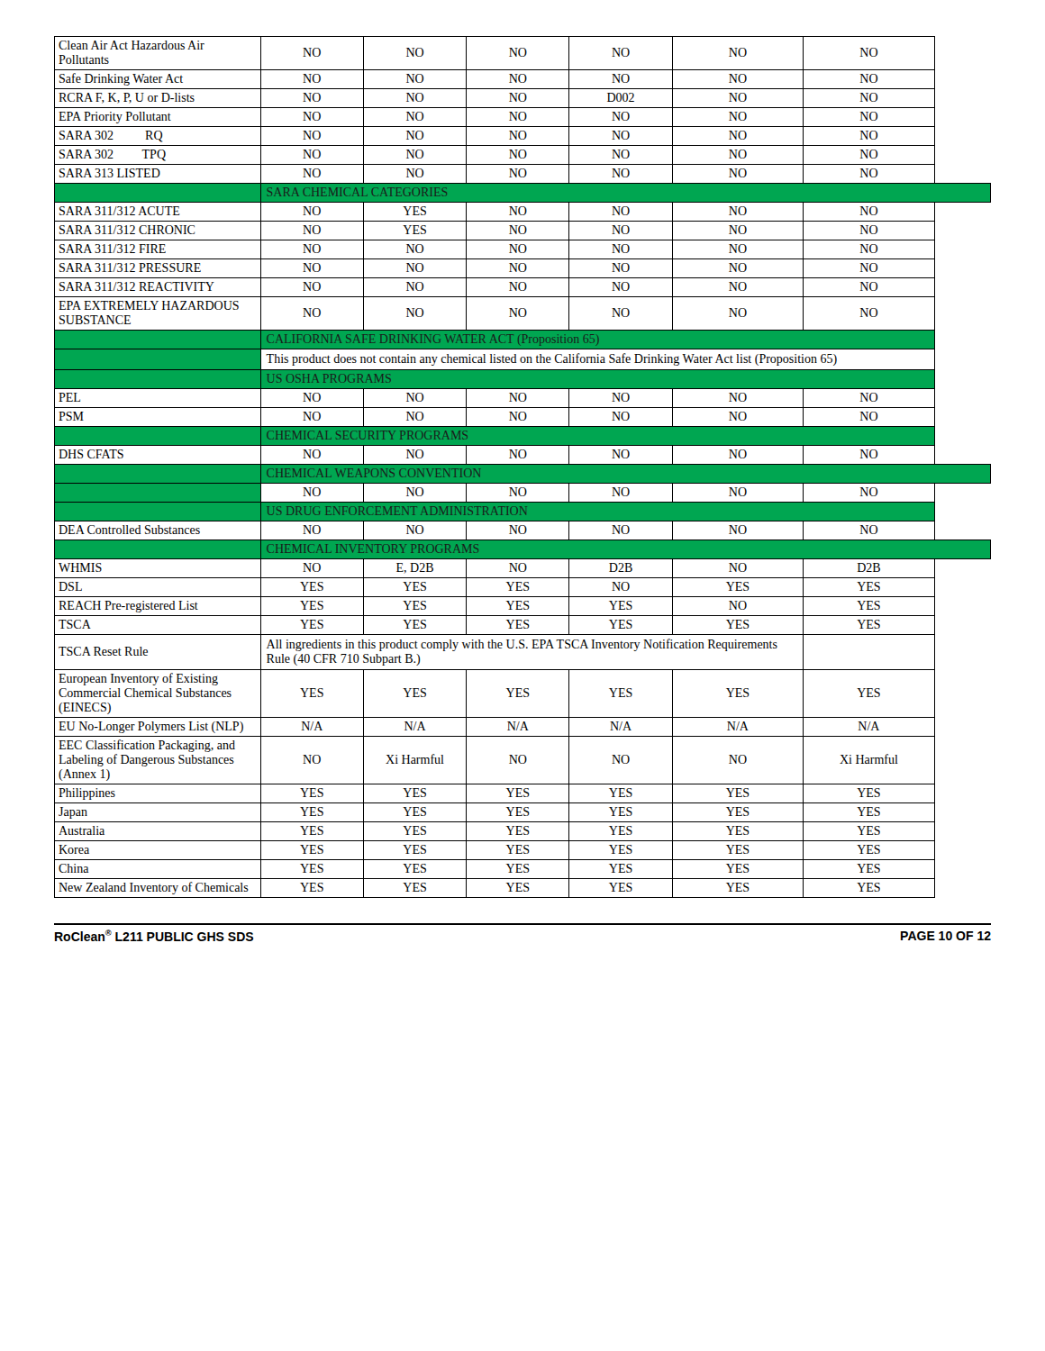| Clean Air Act Hazardous Air Pollutants | NO | NO | NO | NO | NO | NO | |
| Safe Drinking Water Act | NO | NO | NO | NO | NO | NO | |
| RCRA F, K, P, U or D-lists | NO | NO | NO | D002 | NO | NO | |
| EPA Priority Pollutant | NO | NO | NO | NO | NO | NO | |
| SARA 302 RQ | NO | NO | NO | NO | NO | NO | |
| SARA 302 TPQ | NO | NO | NO | NO | NO | NO | |
| SARA 313 LISTED | NO | NO | NO | NO | NO | NO | |
| | SARA CHEMICAL CATEGORIES |
| SARA 311/312 ACUTE | NO | YES | NO | NO | NO | NO | |
| SARA 311/312 CHRONIC | NO | YES | NO | NO | NO | NO | |
| SARA 311/312 FIRE | NO | NO | NO | NO | NO | NO | |
| SARA 311/312 PRESSURE | NO | NO | NO | NO | NO | NO | |
| SARA 311/312 REACTIVITY | NO | NO | NO | NO | NO | NO | |
| EPA EXTREMELY HAZARDOUS SUBSTANCE | NO | NO | NO | NO | NO | NO | |
| | CALIFORNIA SAFE DRINKING WATER ACT (Proposition 65) | |
| | This product does not contain any chemical listed on the California Safe Drinking Water Act list (Proposition 65) | |
| | US OSHA PROGRAMS | |
| PEL | NO | NO | NO | NO | NO | NO | |
| PSM | NO | NO | NO | NO | NO | NO | |
| | CHEMICAL SECURITY PROGRAMS | |
| DHS CFATS | NO | NO | NO | NO | NO | NO | |
| | CHEMICAL WEAPONS CONVENTION |
| | NO | NO | NO | NO | NO | NO | |
| | US DRUG ENFORCEMENT ADMINISTRATION | |
| DEA Controlled Substances | NO | NO | NO | NO | NO | NO | |
| | CHEMICAL INVENTORY PROGRAMS |
| WHMIS | NO | E, D2B | NO | D2B | NO | D2B | |
| DSL | YES | YES | YES | NO | YES | YES | |
| REACH Pre-registered List | YES | YES | YES | YES | NO | YES | |
| TSCA | YES | YES | YES | YES | YES | YES | |
| TSCA Reset Rule | All ingredients in this product comply with the U.S. EPA TSCA Inventory Notification Requirements Rule (40 CFR 710 Subpart B.) | | |
| European Inventory of Existing Commercial Chemical Substances (EINECS) | YES | YES | YES | YES | YES | YES | |
| EU No-Longer Polymers List (NLP) | N/A | N/A | N/A | N/A | N/A | N/A | |
| EEC Classification Packaging, and Labeling of Dangerous Substances (Annex 1) | NO | Xi Harmful | NO | NO | NO | Xi Harmful | |
| Philippines | YES | YES | YES | YES | YES | YES | |
| Japan | YES | YES | YES | YES | YES | YES | |
| Australia | YES | YES | YES | YES | YES | YES | |
| Korea | YES | YES | YES | YES | YES | YES | |
| China | YES | YES | YES | YES | YES | YES | |
| New Zealand Inventory of Chemicals | YES | YES | YES | YES | YES | YES | |
RoClean® L211 PUBLIC GHS SDS
PAGE 10 OF 12